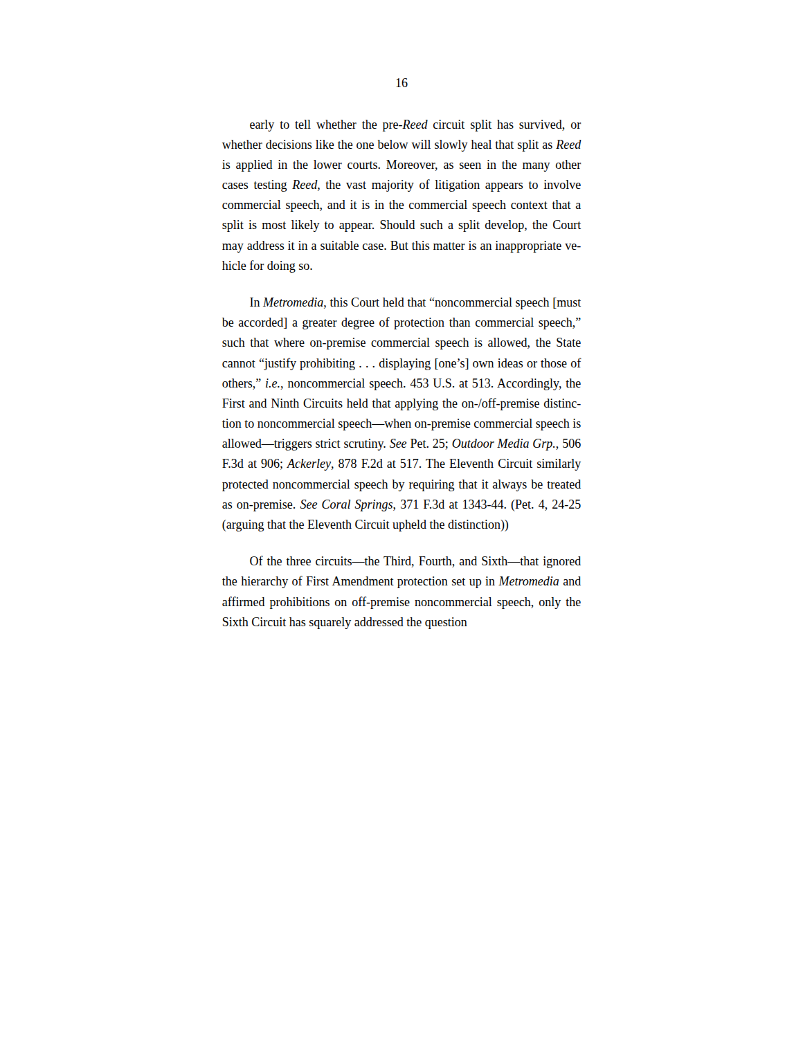16
early to tell whether the pre-Reed circuit split has survived, or whether decisions like the one below will slowly heal that split as Reed is applied in the lower courts. Moreover, as seen in the many other cases testing Reed, the vast majority of litigation appears to involve commercial speech, and it is in the commercial speech context that a split is most likely to appear. Should such a split develop, the Court may address it in a suitable case. But this matter is an inappropriate vehicle for doing so.
In Metromedia, this Court held that “noncommercial speech [must be accorded] a greater degree of protection than commercial speech,” such that where on-premise commercial speech is allowed, the State cannot “justify prohibiting . . . displaying [one’s] own ideas or those of others,” i.e., noncommercial speech. 453 U.S. at 513. Accordingly, the First and Ninth Circuits held that applying the on-/off-premise distinction to noncommercial speech—when on-premise commercial speech is allowed—triggers strict scrutiny. See Pet. 25; Outdoor Media Grp., 506 F.3d at 906; Ackerley, 878 F.2d at 517. The Eleventh Circuit similarly protected noncommercial speech by requiring that it always be treated as on-premise. See Coral Springs, 371 F.3d at 1343-44. (Pet. 4, 24-25 (arguing that the Eleventh Circuit upheld the distinction))
Of the three circuits—the Third, Fourth, and Sixth—that ignored the hierarchy of First Amendment protection set up in Metromedia and affirmed prohibitions on off-premise noncommercial speech, only the Sixth Circuit has squarely addressed the question